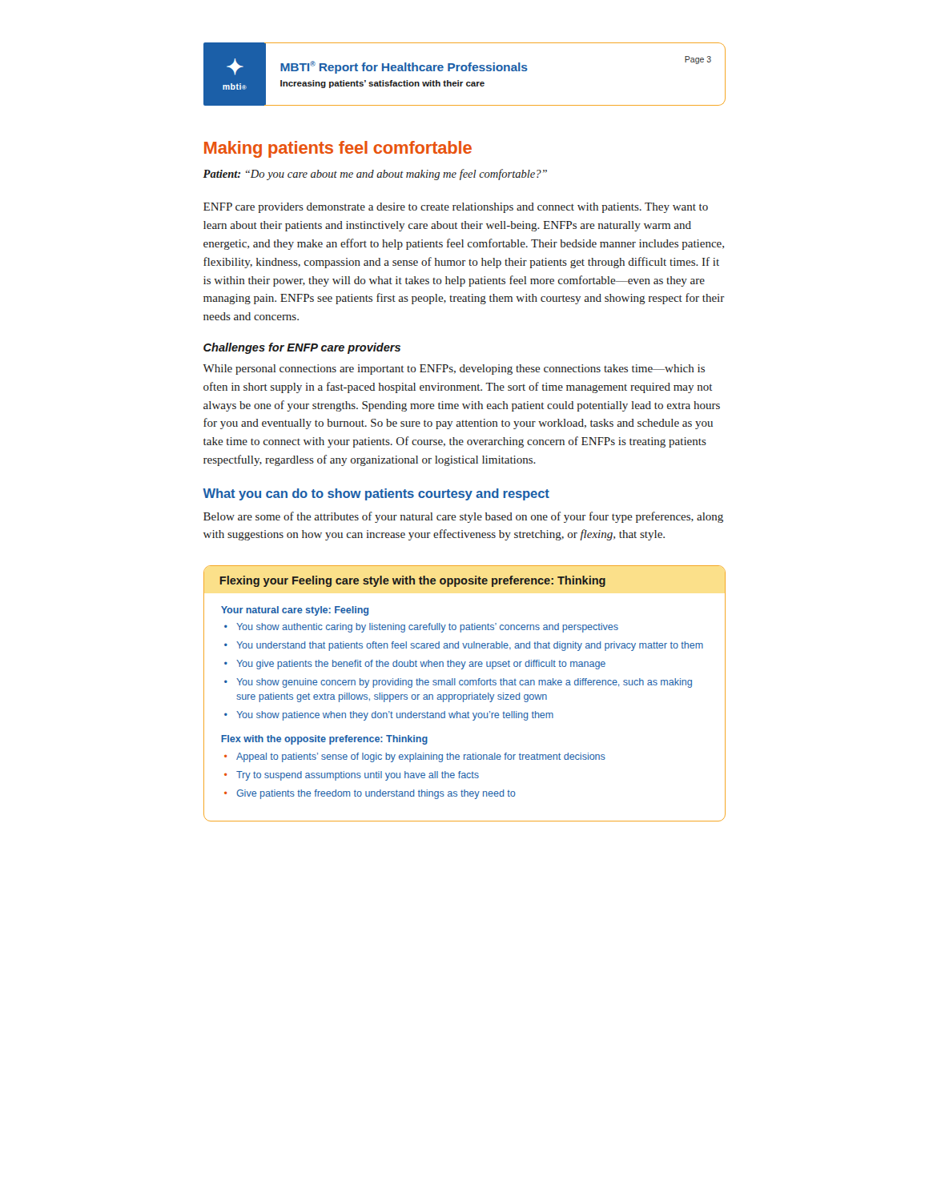✦
mbti®
MBTI® Report for Healthcare Professionals
Increasing patients’ satisfaction with their care
Page 3
Making patients feel comfortable
Patient: “Do you care about me and about making me feel comfortable?”
ENFP care providers demonstrate a desire to create relationships and connect with patients. They want to learn about their patients and instinctively care about their well-being. ENFPs are naturally warm and energetic, and they make an effort to help patients feel comfortable. Their bedside manner includes patience, flexibility, kindness, compassion and a sense of humor to help their patients get through difficult times. If it is within their power, they will do what it takes to help patients feel more comfortable—even as they are managing pain. ENFPs see patients first as people, treating them with courtesy and showing respect for their needs and concerns.
Challenges for ENFP care providers
While personal connections are important to ENFPs, developing these connections takes time—which is often in short supply in a fast-paced hospital environment. The sort of time management required may not always be one of your strengths. Spending more time with each patient could potentially lead to extra hours for you and eventually to burnout. So be sure to pay attention to your workload, tasks and schedule as you take time to connect with your patients. Of course, the overarching concern of ENFPs is treating patients respectfully, regardless of any organizational or logistical limitations.
What you can do to show patients courtesy and respect
Below are some of the attributes of your natural care style based on one of your four type preferences, along with suggestions on how you can increase your effectiveness by stretching, or flexing, that style.
Flexing your Feeling care style with the opposite preference: Thinking
Your natural care style: Feeling
You show authentic caring by listening carefully to patients’ concerns and perspectives
You understand that patients often feel scared and vulnerable, and that dignity and privacy matter to them
You give patients the benefit of the doubt when they are upset or difficult to manage
You show genuine concern by providing the small comforts that can make a difference, such as making sure patients get extra pillows, slippers or an appropriately sized gown
You show patience when they don’t understand what you’re telling them
Flex with the opposite preference: Thinking
Appeal to patients’ sense of logic by explaining the rationale for treatment decisions
Try to suspend assumptions until you have all the facts
Give patients the freedom to understand things as they need to